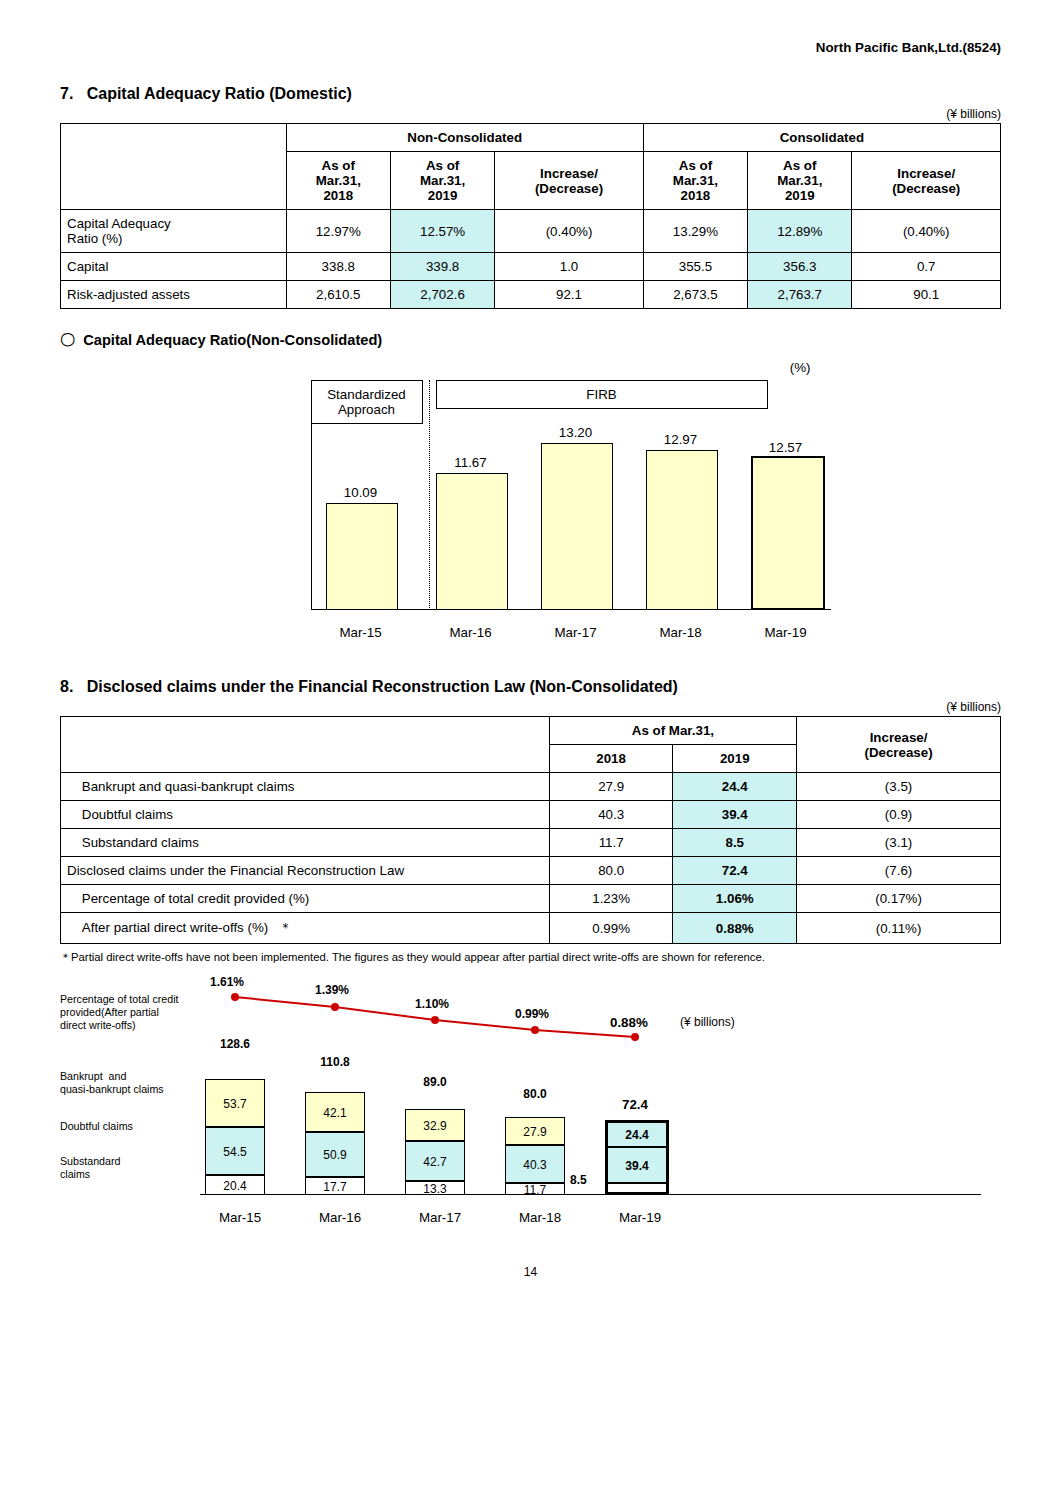North Pacific Bank,Ltd.(8524)
7. Capital Adequacy Ratio (Domestic)
(¥ billions)
| | Non-Consolidated | Consolidated |
| --- | --- | --- |
| As of Mar.31, 2018 | As of Mar.31, 2019 | Increase/ (Decrease) | As of Mar.31, 2018 | As of Mar.31, 2019 | Increase/ (Decrease) |
| Capital Adequacy Ratio (%) | 12.97% | 12.57% | (0.40%) | 13.29% | 12.89% | (0.40%) |
| Capital | 338.8 | 339.8 | 1.0 | 355.5 | 356.3 | 0.7 |
| Risk-adjusted assets | 2,610.5 | 2,702.6 | 92.1 | 2,673.5 | 2,763.7 | 90.1 |
〇 Capital Adequacy Ratio(Non-Consolidated)
(%)
Standardized
Approach
FIRB
10.09
Mar-15
11.67
Mar-16
13.20
Mar-17
12.97
Mar-18
12.57
Mar-19
8. Disclosed claims under the Financial Reconstruction Law (Non-Consolidated)
(¥ billions)
| | As of Mar.31, | Increase/ (Decrease) |
| --- | --- | --- |
| 2018 | 2019 |
| Bankrupt and quasi-bankrupt claims | 27.9 | 24.4 | (3.5) |
| Doubtful claims | 40.3 | 39.4 | (0.9) |
| Substandard claims | 11.7 | 8.5 | (3.1) |
| Disclosed claims under the Financial Reconstruction Law | 80.0 | 72.4 | (7.6) |
| Percentage of total credit provided (%) | 1.23% | 1.06% | (0.17%) |
| After partial direct write-offs (%) ＊ | 0.99% | 0.88% | (0.11%) |
＊Partial direct write-offs have not been implemented. The figures as they would appear after partial direct write-offs are shown for reference.
Percentage of total credit
provided(After partial
direct write-offs)
Bankrupt and
quasi-bankrupt claims
Doubtful claims
Substandard
claims
1.61%
1.39%
1.10%
0.99%
0.88%
(¥ billions)
128.6
53.7
54.5
20.4
Mar-15
110.8
42.1
50.9
17.7
Mar-16
89.0
32.9
42.7
13.3
Mar-17
80.0
27.9
40.3
11.7
Mar-18
72.4
24.4
39.4
8.5
Mar-19
14